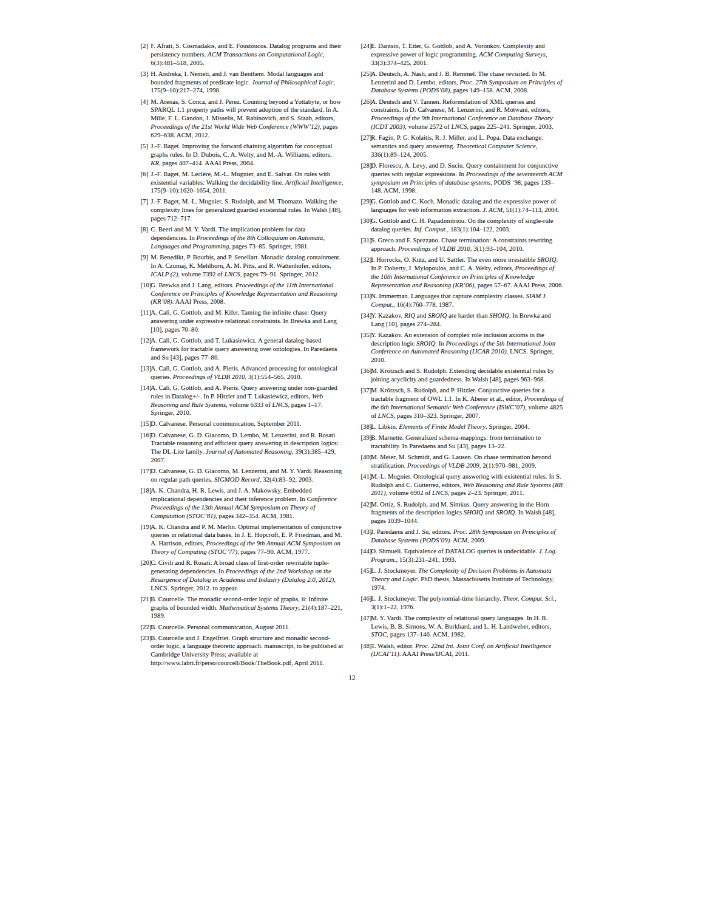[2] F. Afrati, S. Cosmadakis, and E. Foustoucos. Datalog programs and their persistency numbers. ACM Transactions on Computational Logic, 6(3):481–518, 2005.
[3] H. Andréka, I. Németi, and J. van Benthem. Modal languages and bounded fragments of predicate logic. Journal of Philosophical Logic, 175(9–10):217–274, 1998.
[4] M. Arenas, S. Conca, and J. Pérez. Counting beyond a Yottabyte, or how SPARQL 1.1 property paths will prevent adoption of the standard. In A. Mille, F. L. Gandon, J. Misselis, M. Rabinovich, and S. Staab, editors, Proceedings of the 21st World Wide Web Conference (WWW’12), pages 629–638. ACM, 2012.
[5] J.-F. Baget. Improving the forward chaining algorithm for conceptual graphs rules. In D. Dubois, C. A. Welty, and M.-A. Williams, editors, KR, pages 407–414. AAAI Press, 2004.
[6] J.-F. Baget, M. Leclère, M.-L. Mugnier, and E. Salvat. On rules with existential variables: Walking the decidability line. Artificial Intelligence, 175(9–10):1620–1654, 2011.
[7] J.-F. Baget, M.-L. Mugnier, S. Rudolph, and M. Thomazo. Walking the complexity lines for generalized guarded existential rules. In Walsh [48], pages 712–717.
[8] C. Beeri and M. Y. Vardi. The implication problem for data dependencies. In Proceedings of the 8th Colloquium on Automata, Languages and Programming, pages 73–85. Springer, 1981.
[9] M. Benedikt, P. Bourhis, and P. Senellart. Monadic datalog containment. In A. Czumaj, K. Mehlhorn, A. M. Pitts, and R. Wattenhofer, editors, ICALP (2), volume 7392 of LNCS, pages 79–91. Springer, 2012.
[10] G. Brewka and J. Lang, editors. Proceedings of the 11th International Conference on Principles of Knowledge Representation and Reasoning (KR’08). AAAI Press, 2008.
[11] A. Calì, G. Gottlob, and M. Kifer. Taming the infinite chase: Query answering under expressive relational constraints. In Brewka and Lang [10], pages 70–80.
[12] A. Calì, G. Gottlob, and T. Lukasiewicz. A general datalog-based framework for tractable query answering over ontologies. In Paredaens and Su [43], pages 77–86.
[13] A. Calì, G. Gottlob, and A. Pieris. Advanced processing for ontological queries. Proceedings of VLDB 2010, 3(1):554–565, 2010.
[14] A. Calì, G. Gottlob, and A. Pieris. Query answering under non-guarded rules in Datalog+/-. In P. Hitzler and T. Lukasiewicz, editors, Web Reasoning and Rule Systems, volume 6333 of LNCS, pages 1–17. Springer, 2010.
[15] D. Calvanese. Personal communication, September 2011.
[16] D. Calvanese, G. D. Giacomo, D. Lembo, M. Lenzerini, and R. Rosati. Tractable reasoning and efficient query answering in description logics: The DL-Lite family. Journal of Automated Reasoning, 39(3):385–429, 2007.
[17] D. Calvanese, G. D. Giacomo, M. Lenzerini, and M. Y. Vardi. Reasoning on regular path queries. SIGMOD Record, 32(4):83–92, 2003.
[18] A. K. Chandra, H. R. Lewis, and J. A. Makowsky. Embedded implicational dependencies and their inference problem. In Conference Proceedings of the 13th Annual ACM Symposium on Theory of Computation (STOC’81), pages 342–354. ACM, 1981.
[19] A. K. Chandra and P. M. Merlin. Optimal implementation of conjunctive queries in relational data bases. In J. E. Hopcroft, E. P. Friedman, and M. A. Harrison, editors, Proceedings of the 9th Annual ACM Symposium on Theory of Computing (STOC’77), pages 77–90. ACM, 1977.
[20] C. Civili and R. Rosati. A broad class of first-order rewritable tuple-generating dependencies. In Proceedings of the 2nd Workshop on the Resurgence of Datalog in Academia and Industry (Datalog 2.0, 2012), LNCS. Springer, 2012. to appear.
[21] B. Courcelle. The monadic second-order logic of graphs, ii: Infinite graphs of bounded width. Mathematical Systems Theory, 21(4):187–221, 1989.
[22] B. Courcelle. Personal communication, August 2011.
[23] B. Courcelle and J. Engelfriet. Graph structure and monadic second-order logic, a language theoretic approach. manuscript, to be published at Cambridge University Press; available at http://www.labri.fr/perso/courcell/Book/TheBook.pdf, April 2011.
[24] E. Dantsin, T. Eiter, G. Gottlob, and A. Voronkov. Complexity and expressive power of logic programming. ACM Computing Surveys, 33(3):374–425, 2001.
[25] A. Deutsch, A. Nash, and J. B. Remmel. The chase revisited. In M. Lenzerini and D. Lembo, editors, Proc. 27th Symposium on Principles of Database Systems (PODS’08), pages 149–158. ACM, 2008.
[26] A. Deutsch and V. Tannen. Reformulation of XML queries and constraints. In D. Calvanese, M. Lenzerini, and R. Motwani, editors, Proceedings of the 9th International Conference on Database Theory (ICDT 2003), volume 2572 of LNCS, pages 225–241. Springer, 2003.
[27] R. Fagin, P. G. Kolaitis, R. J. Miller, and L. Popa. Data exchange: semantics and query answering. Theoretical Computer Science, 336(1):89–124, 2005.
[28] D. Florescu, A. Levy, and D. Suciu. Query containment for conjunctive queries with regular expressions. In Proceedings of the seventeenth ACM symposium on Principles of database systems, PODS ’98, pages 139–148. ACM, 1998.
[29] G. Gottlob and C. Koch. Monadic datalog and the expressive power of languages for web information extraction. J. ACM, 51(1):74–113, 2004.
[30] G. Gottlob and C. H. Papadimitriou. On the complexity of single-rule datalog queries. Inf. Comput., 183(1):104–122, 2003.
[31] S. Greco and F. Spezzano. Chase termination: A constraints rewriting approach. Proceedings of VLDB 2010, 3(1):93–104, 2010.
[32] I. Horrocks, O. Kutz, and U. Sattler. The even more irresistible SROIQ. In P. Doherty, J. Mylopoulos, and C. A. Welty, editors, Proceedings of the 10th International Conference on Principles of Knowledge Representation and Reasoning (KR’06), pages 57–67. AAAI Press, 2006.
[33] N. Immerman. Languages that capture complexity classes. SIAM J. Comput., 16(4):760–778, 1987.
[34] Y. Kazakov. RIQ and SROIQ are harder than SHOIQ. In Brewka and Lang [10], pages 274–284.
[35] Y. Kazakov. An extension of complex role inclusion axioms in the description logic SROIQ. In Proceedings of the 5th International Joint Conference on Automated Reasoning (IJCAR 2010), LNCS. Springer, 2010.
[36] M. Krötzsch and S. Rudolph. Extending decidable existential rules by joining acyclicity and guardedness. In Walsh [48], pages 963–968.
[37] M. Krötzsch, S. Rudolph, and P. Hitzler. Conjunctive queries for a tractable fragment of OWL 1.1. In K. Aberer et al., editor, Proceedings of the 6th International Semantic Web Conference (ISWC’07), volume 4825 of LNCS, pages 310–323. Springer, 2007.
[38] L. Libkin. Elements of Finite Model Theory. Springer, 2004.
[39] B. Marnette. Generalized schema-mappings: from termination to tractability. In Paredaens and Su [43], pages 13–22.
[40] M. Meier, M. Schmidt, and G. Lausen. On chase termination beyond stratification. Proceedings of VLDB 2009, 2(1):970–981, 2009.
[41] M.-L. Mugnier. Ontological query answering with existential rules. In S. Rudolph and C. Gutierrez, editors, Web Reasoning and Rule Systems (RR 2011), volume 6902 of LNCS, pages 2–23. Springer, 2011.
[42] M. Ortiz, S. Rudolph, and M. Simkus. Query answering in the Horn fragments of the description logics SHOIQ and SROIQ. In Walsh [48], pages 1039–1044.
[43] J. Paredaens and J. Su, editors. Proc. 28th Symposium on Principles of Database Systems (PODS’09). ACM, 2009.
[44] O. Shmueli. Equivalence of DATALOG queries is undecidable. J. Log. Program., 15(3):231–241, 1993.
[45] L. J. Stockmeyer. The Complexity of Decision Problems in Automata Theory and Logic. PhD thesis, Massachusetts Institute of Technology, 1974.
[46] L. J. Stockmeyer. The polynomial-time hierarchy. Theor. Comput. Sci., 3(1):1–22, 1976.
[47] M. Y. Vardi. The complexity of relational query languages. In H. R. Lewis, B. B. Simons, W. A. Burkhard, and L. H. Landweber, editors, STOC, pages 137–146. ACM, 1982.
[48] T. Walsh, editor. Proc. 22nd Int. Joint Conf. on Artificial Intelligence (IJCAI’11). AAAI Press/IJCAI, 2011.
12